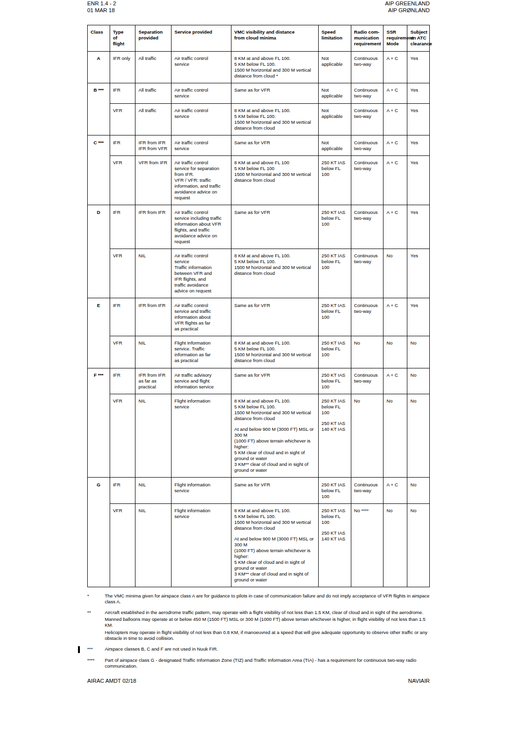ENR 1.4 - 2
01 MAR 18
AIP GREENLAND
AIP GRØNLAND
| Class | Type of flight | Separation provided | Service provided | VMC visibility and distance from cloud minima | Speed limitation | Radio com- munication requirement | SSR requirement Mode | Subject an ATC clearance |
| --- | --- | --- | --- | --- | --- | --- | --- | --- |
| A | IFR only | All traffic | Air traffic control service | 8 KM at and above FL 100. 5 KM below FL 100. 1500 M horizontal and 300 M vertical distance from cloud * | Not applicable | Continuous two-way | A + C | Yes |
| B *** | IFR | All traffic | Air traffic control service | Same as for VFR | Not applicable | Continuous two-way | A + C | Yes |
| VFR | All traffic | Air traffic control service | 8 KM at and above FL 100. 5 KM below FL 100. 1500 M horizontal and 300 M vertical distance from cloud | Not applicable | Continuous two-way | A + C | Yes |
| C *** | IFR | IFR from IFR IFR from VFR | Air traffic control service | Same as for VFR | Not applicable | Continuous two-way | A + C | Yes |
| VFR | VFR from IFR | Air traffic control service for separation from IFR. VFR / VFR: traffic information, and traffic avoidance advice on request | 8 KM at and above FL 100 5 KM below FL 100 1500 M horizontal and 300 M vertical distance from cloud | 250 KT IAS below FL 100 | Continuous two-way | A + C | Yes |
| D | IFR | IFR from IFR | Air traffic control service including traffic information about VFR flights, and traffic avoidance advice on request | Same as for VFR | 250 KT IAS below FL 100 | Continuous two-way | A + C | Yes |
| VFR | NIL | Air traffic control service Traffic information between VFR and IFR flights, and traffic avoidance advice on request | 8 KM at and above FL 100. 5 KM below FL 100. 1500 M horizontal and 300 M vertical distance from cloud | 250 KT IAS below FL 100 | Continuous two-way | No | Yes |
| E | IFR | IFR from IFR | Air traffic control service and traffic information about VFR flights as far as practical | Same as for VFR | 250 KT IAS below FL 100 | Continuous two-way | A + C | Yes |
| VFR | NIL | Flight Information service. Traffic information as far as practical | 8 KM at and above FL 100. 5 KM below FL 100. 1500 M horizontal and 300 M vertical distance from cloud | 250 KT IAS below FL 100 | No | No | No |
| F *** | IFR | IFR from IFR as far as practical | Air traffic advisory service and flight information service | Same as for VFR | 250 KT IAS below FL 100 | Continuous two-way | A + C | No |
| VFR | NIL | Flight information service | 8 KM at and above FL 100. 5 KM below FL 100. 1500 M horizontal and 300 M vertical distance from cloud At and below 900 M (3000 FT) MSL or 300 M (1000 FT) above terrain whichever is higher: 5 KM clear of cloud and in sight of ground or water 3 KM** clear of cloud and in sight of ground or water | 250 KT IAS below FL 100 250 KT IAS 140 KT IAS | No | No | No |
| G | IFR | NIL | Flight information service | Same as for VFR | 250 KT IAS below FL 100 | Continuous two-way | A + C | No |
| VFR | NIL | Flight information service | 8 KM at and above FL 100. 5 KM below FL 100. 1500 M horizontal and 300 M vertical distance from cloud At and below 900 M (3000 FT) MSL or 300 M (1000 FT) above terrain whichever is higher: 5 KM clear of cloud and in sight of ground or water 3 KM** clear of cloud and in sight of ground or water | 250 KT IAS below FL 100 250 KT IAS 140 KT IAS | No **** | No | No |
*
The VMC minima given for airspace class A are for guidance to pilots in case of communication failure and do not imply acceptance of VFR flights in airspace class A.
**
Aircraft established in the aerodrome traffic pattern, may operate with a flight visibility of not less than 1.5 KM, clear of cloud and in sight of the aerodrome.
Manned balloons may operate at or below 450 M (1500 FT) MSL or 300 M (1000 FT) above terrain whichever is higher, in flight visibility of not less than 1.5 KM.
Helicopters may operate in flight visibility of not less than 0.8 KM, if manoeuvred at a speed that will give adequate opportunity to observe other traffic or any obstacle in time to avoid collision.
***
Airspace classes B, C and F are not used in Nuuk FIR.
****
Part of airspace class G - designated Traffic Information Zone (TIZ) and Traffic Information Area (TIA) - has a requirement for continuous two-way radio communication.
AIRAC AMDT 02/18
NAVIAIR